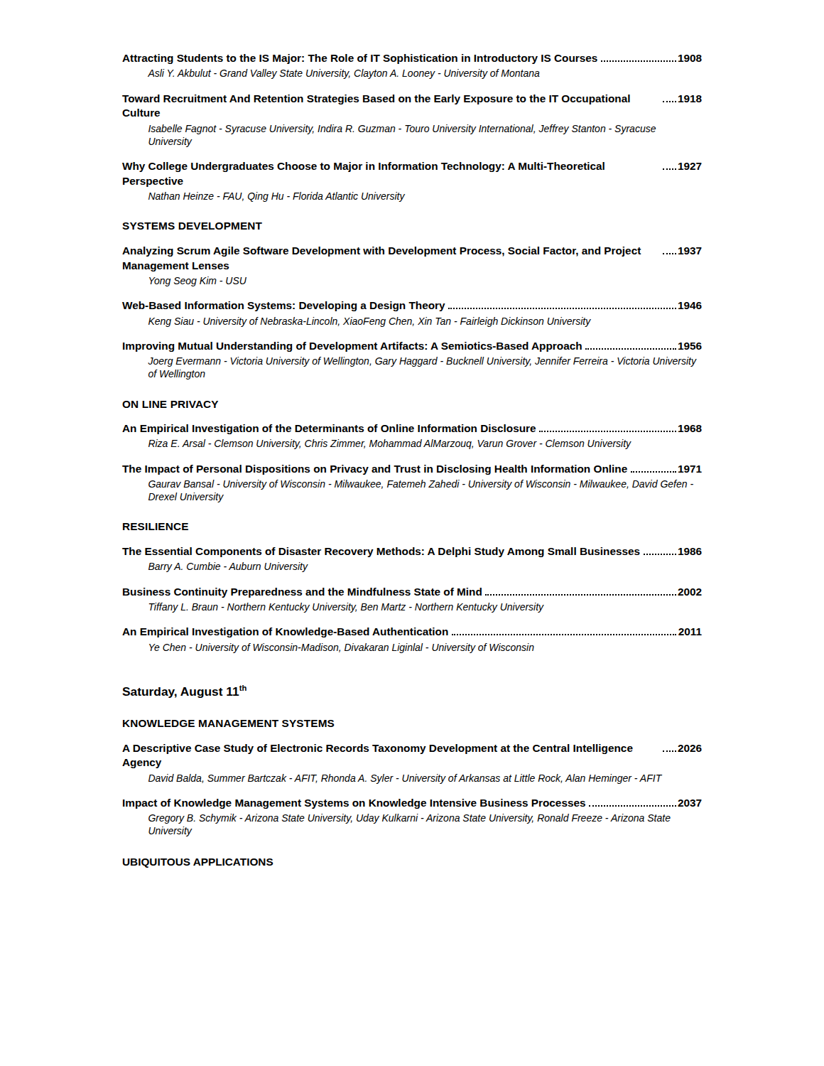Attracting Students to the IS Major: The Role of IT Sophistication in Introductory IS Courses 1908
Asli Y. Akbulut - Grand Valley State University, Clayton A. Looney - University of Montana
Toward Recruitment And Retention Strategies Based on the Early Exposure to the IT Occupational Culture 1918
Isabelle Fagnot - Syracuse University, Indira R. Guzman - Touro University International, Jeffrey Stanton - Syracuse University
Why College Undergraduates Choose to Major in Information Technology: A Multi-Theoretical Perspective 1927
Nathan Heinze - FAU, Qing Hu - Florida Atlantic University
SYSTEMS DEVELOPMENT
Analyzing Scrum Agile Software Development with Development Process, Social Factor, and Project Management Lenses 1937
Yong Seog Kim - USU
Web-Based Information Systems: Developing a Design Theory 1946
Keng Siau - University of Nebraska-Lincoln, XiaoFeng Chen, Xin Tan - Fairleigh Dickinson University
Improving Mutual Understanding of Development Artifacts: A Semiotics-Based Approach 1956
Joerg Evermann - Victoria University of Wellington, Gary Haggard - Bucknell University, Jennifer Ferreira - Victoria University of Wellington
ON LINE PRIVACY
An Empirical Investigation of the Determinants of Online Information Disclosure 1968
Riza E. Arsal - Clemson University, Chris Zimmer, Mohammad AlMarzouq, Varun Grover - Clemson University
The Impact of Personal Dispositions on Privacy and Trust in Disclosing Health Information Online 1971
Gaurav Bansal - University of Wisconsin - Milwaukee, Fatemeh Zahedi - University of Wisconsin - Milwaukee, David Gefen - Drexel University
RESILIENCE
The Essential Components of Disaster Recovery Methods: A Delphi Study Among Small Businesses 1986
Barry A. Cumbie - Auburn University
Business Continuity Preparedness and the Mindfulness State of Mind 2002
Tiffany L. Braun - Northern Kentucky University, Ben Martz - Northern Kentucky University
An Empirical Investigation of Knowledge-Based Authentication 2011
Ye Chen - University of Wisconsin-Madison, Divakaran Liginlal - University of Wisconsin
Saturday, August 11th
KNOWLEDGE MANAGEMENT SYSTEMS
A Descriptive Case Study of Electronic Records Taxonomy Development at the Central Intelligence Agency 2026
David Balda, Summer Bartczak - AFIT, Rhonda A. Syler - University of Arkansas at Little Rock, Alan Heminger - AFIT
Impact of Knowledge Management Systems on Knowledge Intensive Business Processes 2037
Gregory B. Schymik - Arizona State University, Uday Kulkarni - Arizona State University, Ronald Freeze - Arizona State University
UBIQUITOUS APPLICATIONS